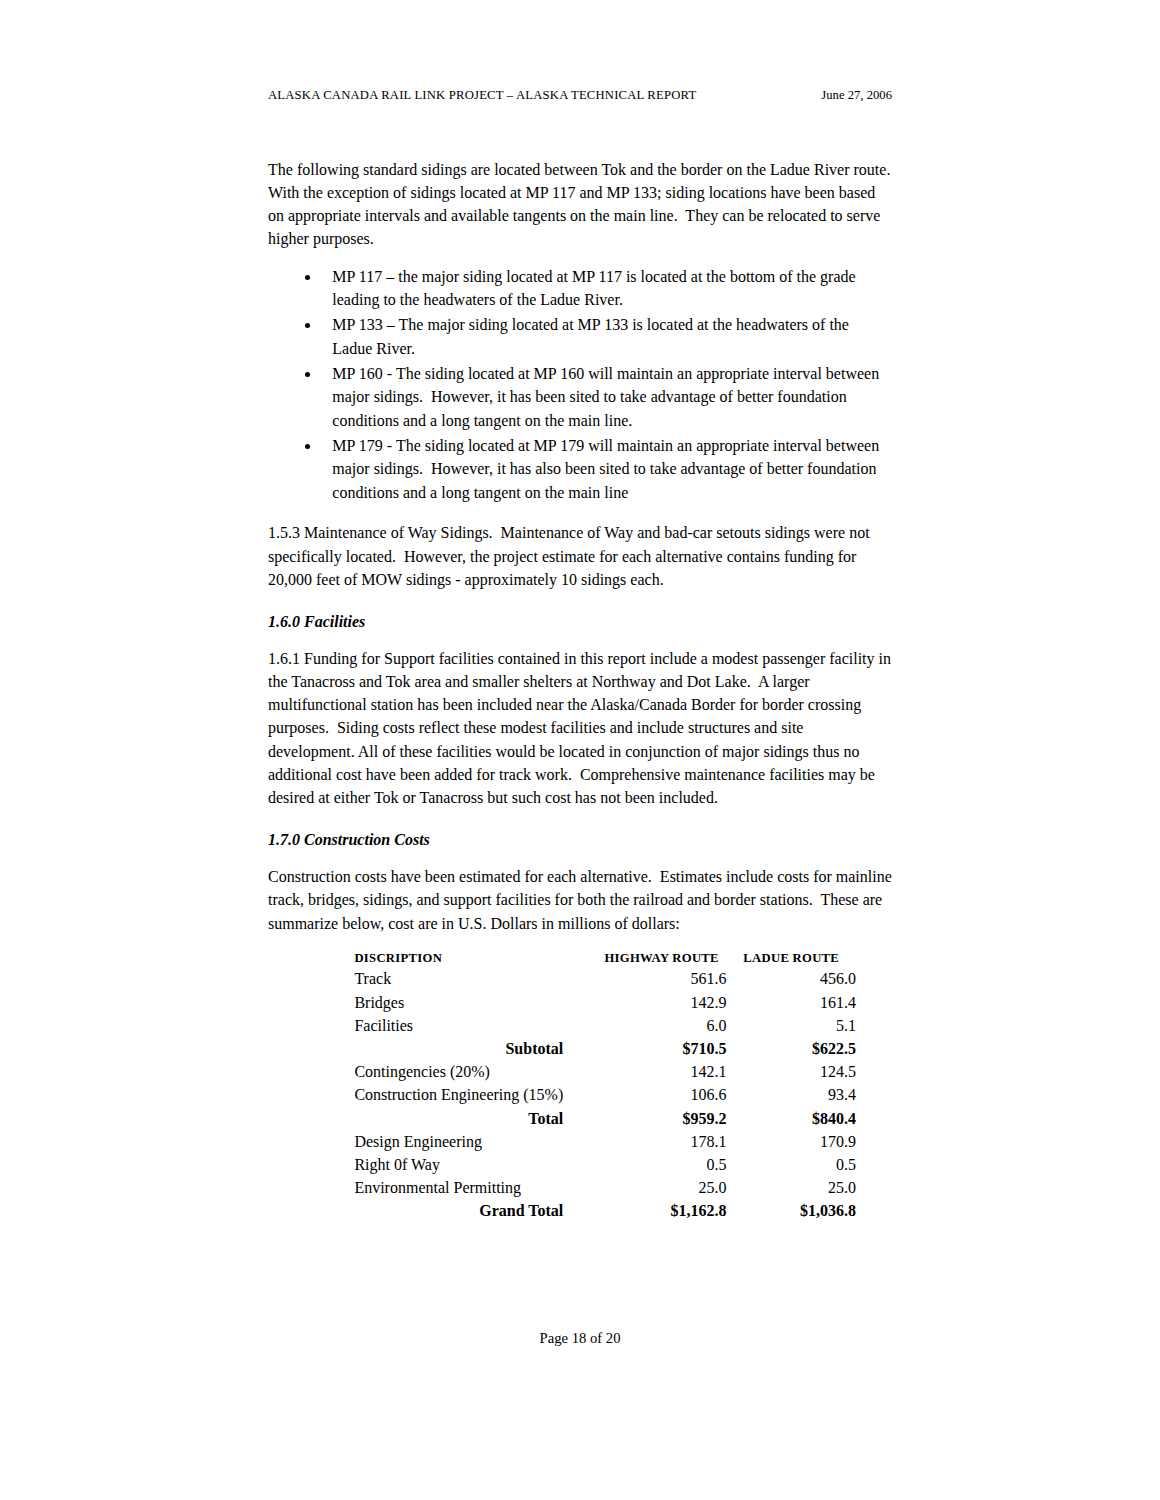ALASKA CANADA RAIL LINK PROJECT – ALASKA TECHNICAL REPORT
June 27, 2006
The following standard sidings are located between Tok and the border on the Ladue River route. With the exception of sidings located at MP 117 and MP 133; siding locations have been based on appropriate intervals and available tangents on the main line. They can be relocated to serve higher purposes.
MP 117 – the major siding located at MP 117 is located at the bottom of the grade leading to the headwaters of the Ladue River.
MP 133 – The major siding located at MP 133 is located at the headwaters of the Ladue River.
MP 160 - The siding located at MP 160 will maintain an appropriate interval between major sidings. However, it has been sited to take advantage of better foundation conditions and a long tangent on the main line.
MP 179 - The siding located at MP 179 will maintain an appropriate interval between major sidings. However, it has also been sited to take advantage of better foundation conditions and a long tangent on the main line
1.5.3 Maintenance of Way Sidings. Maintenance of Way and bad-car setouts sidings were not specifically located. However, the project estimate for each alternative contains funding for 20,000 feet of MOW sidings - approximately 10 sidings each.
1.6.0 Facilities
1.6.1 Funding for Support facilities contained in this report include a modest passenger facility in the Tanacross and Tok area and smaller shelters at Northway and Dot Lake. A larger multifunctional station has been included near the Alaska/Canada Border for border crossing purposes. Siding costs reflect these modest facilities and include structures and site development. All of these facilities would be located in conjunction of major sidings thus no additional cost have been added for track work. Comprehensive maintenance facilities may be desired at either Tok or Tanacross but such cost has not been included.
1.7.0 Construction Costs
Construction costs have been estimated for each alternative. Estimates include costs for mainline track, bridges, sidings, and support facilities for both the railroad and border stations. These are summarize below, cost are in U.S. Dollars in millions of dollars:
| DISCRIPTION | HIGHWAY ROUTE | LADUE ROUTE |
| Track | 561.6 | 456.0 |
| Bridges | 142.9 | 161.4 |
| Facilities | 6.0 | 5.1 |
| Subtotal | $710.5 | $622.5 |
| Contingencies (20%) | 142.1 | 124.5 |
| Construction Engineering (15%) | 106.6 | 93.4 |
| Total | $959.2 | $840.4 |
| Design Engineering | 178.1 | 170.9 |
| Right 0f Way | 0.5 | 0.5 |
| Environmental Permitting | 25.0 | 25.0 |
| Grand Total | $1,162.8 | $1,036.8 |
Page 18 of 20